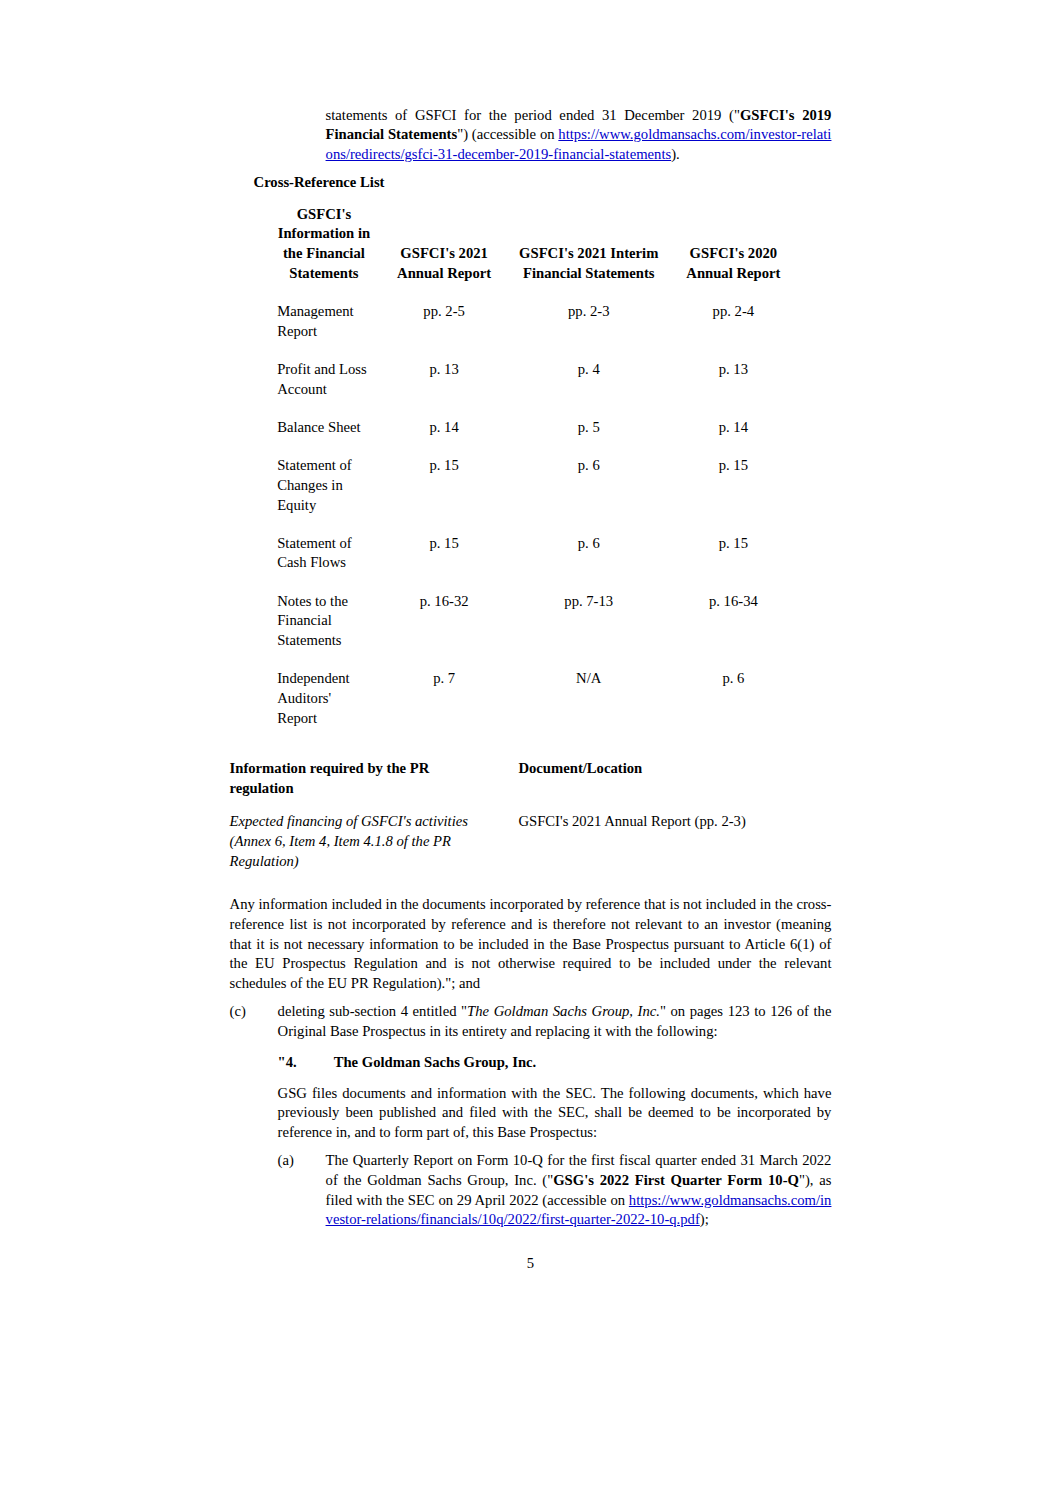statements of GSFCI for the period ended 31 December 2019 ("GSFCI's 2019 Financial Statements") (accessible on https://www.goldmansachs.com/investor-relations/redirects/gsfci-31-december-2019-financial-statements).
Cross-Reference List
| GSFCI's Information in the Financial Statements | GSFCI's 2021 Annual Report | GSFCI's 2021 Interim Financial Statements | GSFCI's 2020 Annual Report |
| --- | --- | --- | --- |
| Management Report | pp. 2-5 | pp. 2-3 | pp. 2-4 |
| Profit and Loss Account | p. 13 | p. 4 | p. 13 |
| Balance Sheet | p. 14 | p. 5 | p. 14 |
| Statement of Changes in Equity | p. 15 | p. 6 | p. 15 |
| Statement of Cash Flows | p. 15 | p. 6 | p. 15 |
| Notes to the Financial Statements | p. 16-32 | pp. 7-13 | p. 16-34 |
| Independent Auditors' Report | p. 7 | N/A | p. 6 |
| Information required by the PR regulation | Document/Location |
| --- | --- |
| Expected financing of GSFCI's activities (Annex 6, Item 4, Item 4.1.8 of the PR Regulation) | GSFCI's 2021 Annual Report (pp. 2-3) |
Any information included in the documents incorporated by reference that is not included in the cross-reference list is not incorporated by reference and is therefore not relevant to an investor (meaning that it is not necessary information to be included in the Base Prospectus pursuant to Article 6(1) of the EU Prospectus Regulation and is not otherwise required to be included under the relevant schedules of the EU PR Regulation)."; and
(c)
deleting sub-section 4 entitled "The Goldman Sachs Group, Inc." on pages 123 to 126 of the Original Base Prospectus in its entirety and replacing it with the following:
"4. The Goldman Sachs Group, Inc.
GSG files documents and information with the SEC. The following documents, which have previously been published and filed with the SEC, shall be deemed to be incorporated by reference in, and to form part of, this Base Prospectus:
(a)
The Quarterly Report on Form 10-Q for the first fiscal quarter ended 31 March 2022 of the Goldman Sachs Group, Inc. ("GSG's 2022 First Quarter Form 10-Q"), as filed with the SEC on 29 April 2022 (accessible on https://www.goldmansachs.com/investor-relations/financials/10q/2022/first-quarter-2022-10-q.pdf);
5